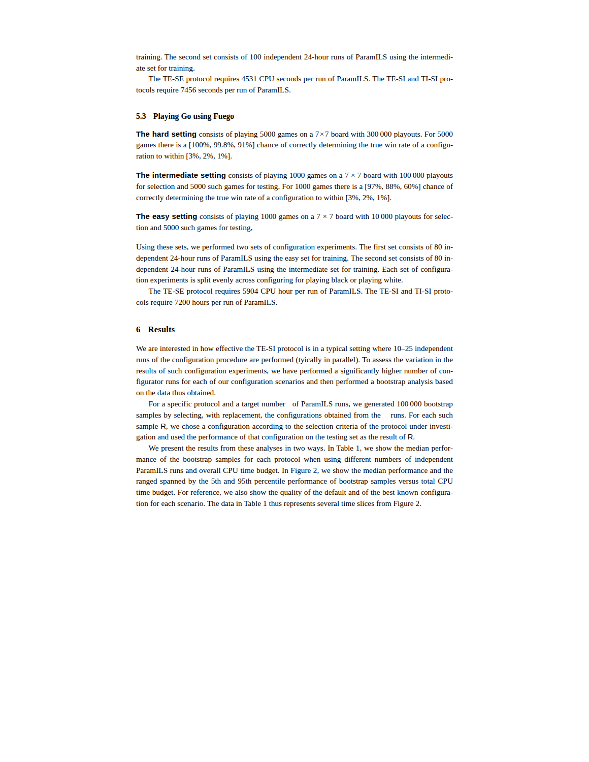training. The second set consists of 100 independent 24-hour runs of ParamILS using the intermediate set for training.
The TE-SE protocol requires 4531 CPU seconds per run of ParamILS. The TE-SI and TI-SI protocols require 7456 seconds per run of ParamILS.
5.3 Playing Go using Fuego
The hard setting consists of playing 5000 games on a 7 × 7 board with 300 000 playouts. For 5000 games there is a [100%, 99.8%, 91%] chance of correctly determining the true win rate of a configuration to within [3%, 2%, 1%].
The intermediate setting consists of playing 1000 games on a 7 × 7 board with 100 000 playouts for selection and 5000 such games for testing. For 1000 games there is a [97%, 88%, 60%] chance of correctly determining the true win rate of a configuration to within [3%, 2%, 1%].
The easy setting consists of playing 1000 games on a 7 × 7 board with 10 000 playouts for selection and 5000 such games for testing,
Using these sets, we performed two sets of configuration experiments. The first set consists of 80 independent 24-hour runs of ParamILS using the easy set for training. The second set consists of 80 independent 24-hour runs of ParamILS using the intermediate set for training. Each set of configuration experiments is split evenly across configuring for playing black or playing white.
The TE-SE protocol requires 5904 CPU hour per run of ParamILS. The TE-SI and TI-SI protocols require 7200 hours per run of ParamILS.
6 Results
We are interested in how effective the TE-SI protocol is in a typical setting where 10–25 independent runs of the configuration procedure are performed (tyically in parallel). To assess the variation in the results of such configuration experiments, we have performed a significantly higher number of configurator runs for each of our configuration scenarios and then performed a bootstrap analysis based on the data thus obtained.
For a specific protocol and a target number of ParamILS runs, we generated 100 000 bootstrap samples by selecting, with replacement, the configurations obtained from the runs. For each such sample R, we chose a configuration according to the selection criteria of the protocol under investigation and used the performance of that configuration on the testing set as the result of R.
We present the results from these analyses in two ways. In Table 1, we show the median performance of the bootstrap samples for each protocol when using different numbers of independent ParamILS runs and overall CPU time budget. In Figure 2, we show the median performance and the ranged spanned by the 5th and 95th percentile performance of bootstrap samples versus total CPU time budget. For reference, we also show the quality of the default and of the best known configuration for each scenario. The data in Table 1 thus represents several time slices from Figure 2.